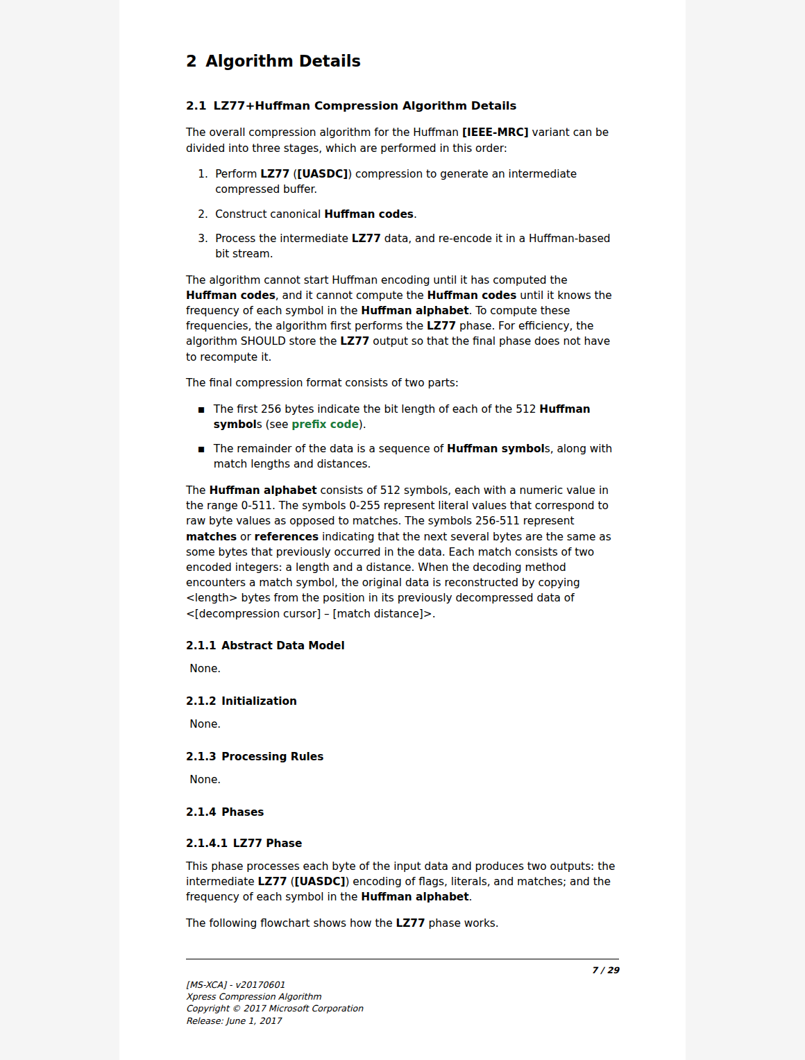2 Algorithm Details
2.1 LZ77+Huffman Compression Algorithm Details
The overall compression algorithm for the Huffman [IEEE-MRC] variant can be divided into three stages, which are performed in this order:
Perform LZ77 ([UASDC]) compression to generate an intermediate compressed buffer.
Construct canonical Huffman codes.
Process the intermediate LZ77 data, and re-encode it in a Huffman-based bit stream.
The algorithm cannot start Huffman encoding until it has computed the Huffman codes, and it cannot compute the Huffman codes until it knows the frequency of each symbol in the Huffman alphabet. To compute these frequencies, the algorithm first performs the LZ77 phase. For efficiency, the algorithm SHOULD store the LZ77 output so that the final phase does not have to recompute it.
The final compression format consists of two parts:
The first 256 bytes indicate the bit length of each of the 512 Huffman symbols (see prefix code).
The remainder of the data is a sequence of Huffman symbols, along with match lengths and distances.
The Huffman alphabet consists of 512 symbols, each with a numeric value in the range 0-511. The symbols 0-255 represent literal values that correspond to raw byte values as opposed to matches. The symbols 256-511 represent matches or references indicating that the next several bytes are the same as some bytes that previously occurred in the data. Each match consists of two encoded integers: a length and a distance. When the decoding method encounters a match symbol, the original data is reconstructed by copying <length> bytes from the position in its previously decompressed data of <[decompression cursor] – [match distance]>.
2.1.1 Abstract Data Model
None.
2.1.2 Initialization
None.
2.1.3 Processing Rules
None.
2.1.4 Phases
2.1.4.1 LZ77 Phase
This phase processes each byte of the input data and produces two outputs: the intermediate LZ77 ([UASDC]) encoding of flags, literals, and matches; and the frequency of each symbol in the Huffman alphabet.
The following flowchart shows how the LZ77 phase works.
7 / 29
[MS-XCA] - v20170601
Xpress Compression Algorithm
Copyright © 2017 Microsoft Corporation
Release: June 1, 2017